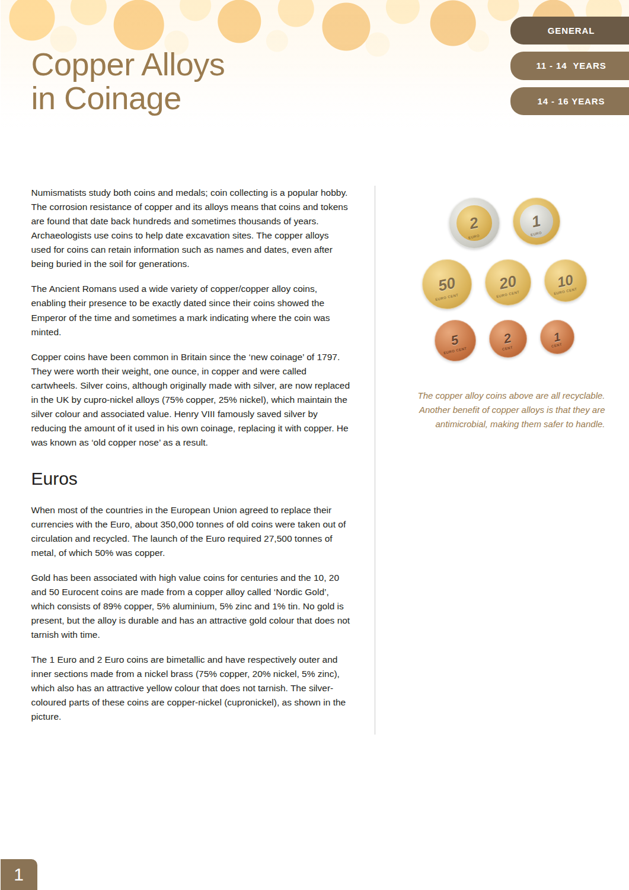GENERAL
11 - 14 YEARS
14 - 16 YEARS
Copper Alloys
in Coinage
Numismatists study both coins and medals; coin collecting is a popular hobby. The corrosion resistance of copper and its alloys means that coins and tokens are found that date back hundreds and sometimes thousands of years. Archaeologists use coins to help date excavation sites. The copper alloys used for coins can retain information such as names and dates, even after being buried in the soil for generations.
The Ancient Romans used a wide variety of copper/copper alloy coins, enabling their presence to be exactly dated since their coins showed the Emperor of the time and sometimes a mark indicating where the coin was minted.
Copper coins have been common in Britain since the ‘new coinage’ of 1797. They were worth their weight, one ounce, in copper and were called cartwheels. Silver coins, although originally made with silver, are now replaced in the UK by cupro-nickel alloys (75% copper, 25% nickel), which maintain the silver colour and associated value. Henry VIII famously saved silver by reducing the amount of it used in his own coinage, replacing it with copper. He was known as ‘old copper nose’ as a result.
Euros
When most of the countries in the European Union agreed to replace their currencies with the Euro, about 350,000 tonnes of old coins were taken out of circulation and recycled. The launch of the Euro required 27,500 tonnes of metal, of which 50% was copper.
Gold has been associated with high value coins for centuries and the 10, 20 and 50 Eurocent coins are made from a copper alloy called ‘Nordic Gold’, which consists of 89% copper, 5% aluminium, 5% zinc and 1% tin. No gold is present, but the alloy is durable and has an attractive gold colour that does not tarnish with time.
The 1 Euro and 2 Euro coins are bimetallic and have respectively outer and inner sections made from a nickel brass (75% copper, 20% nickel, 5% zinc), which also has an attractive yellow colour that does not tarnish. The silver-coloured parts of these coins are copper-nickel (cupronickel), as shown in the picture.
2 EURO
1 EURO
50 EURO CENT
20 EURO CENT
10 EURO CENT
5 EURO CENT
2 CENT
1 CENT
The copper alloy coins above are all recyclable. Another benefit of copper alloys is that they are antimicrobial, making them safer to handle.
1